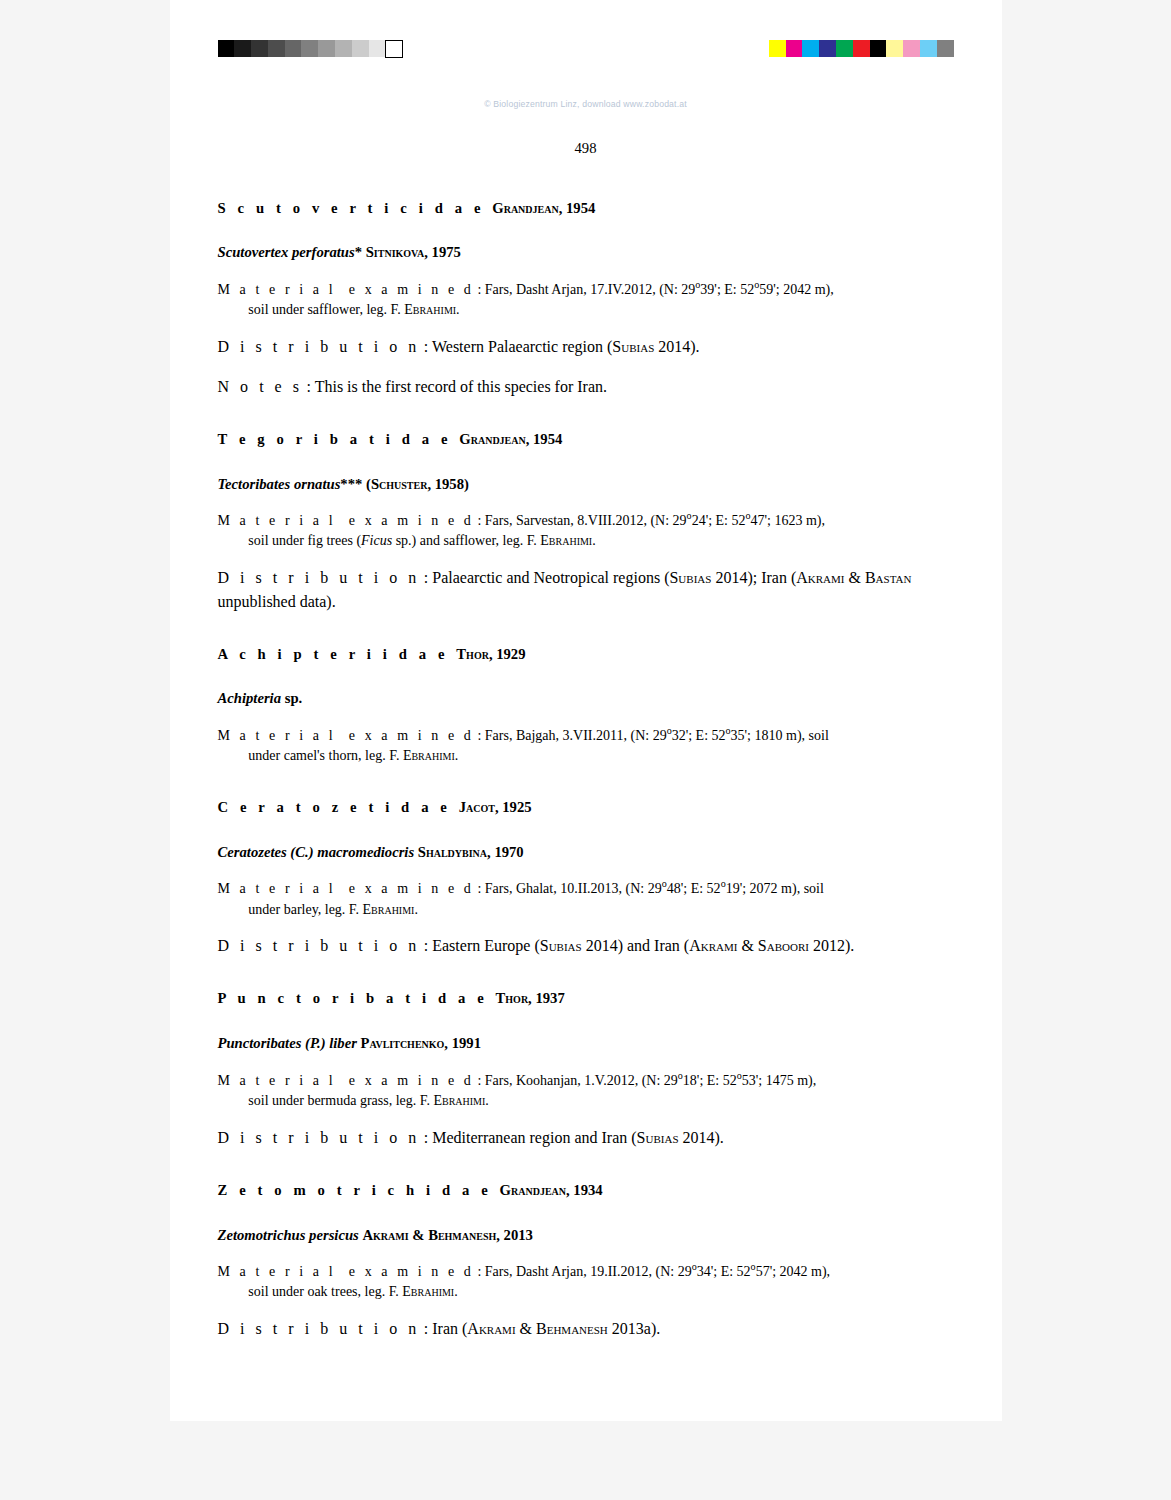© Biologiezentrum Linz, download www.zobodat.at
498
S c u t o v e r t i c i d a e Grandjean, 1954
Scutovertex perforatus* Sitnikova, 1975
M a t e r i a l e x a m i n e d : Fars, Dasht Arjan, 17.IV.2012, (N: 29o39'; E: 52o59'; 2042 m), soil under safflower, leg. F. Ebrahimi.
D i s t r i b u t i o n : Western Palaearctic region (Subias 2014).
N o t e s : This is the first record of this species for Iran.
T e g o r i b a t i d a e Grandjean, 1954
Tectoribates ornatus*** (Schuster, 1958)
M a t e r i a l e x a m i n e d : Fars, Sarvestan, 8.VIII.2012, (N: 29o24'; E: 52o47'; 1623 m), soil under fig trees (Ficus sp.) and safflower, leg. F. Ebrahimi.
D i s t r i b u t i o n : Palaearctic and Neotropical regions (Subias 2014); Iran (Akrami & Bastan unpublished data).
A c h i p t e r i i d a e Thor, 1929
Achipteria sp.
M a t e r i a l e x a m i n e d : Fars, Bajgah, 3.VII.2011, (N: 29o32'; E: 52o35'; 1810 m), soil under camel's thorn, leg. F. Ebrahimi.
C e r a t o z e t i d a e Jacot, 1925
Ceratozetes (C.) macromediocris Shaldybina, 1970
M a t e r i a l e x a m i n e d : Fars, Ghalat, 10.II.2013, (N: 29o48'; E: 52o19'; 2072 m), soil under barley, leg. F. Ebrahimi.
D i s t r i b u t i o n : Eastern Europe (Subias 2014) and Iran (Akrami & Saboori 2012).
P u n c t o r i b a t i d a e Thor, 1937
Punctoribates (P.) liber Pavlitchenko, 1991
M a t e r i a l e x a m i n e d : Fars, Koohanjan, 1.V.2012, (N: 29o18'; E: 52o53'; 1475 m), soil under bermuda grass, leg. F. Ebrahimi.
D i s t r i b u t i o n : Mediterranean region and Iran (Subias 2014).
Z e t o m o t r i c h i d a e Grandjean, 1934
Zetomotrichus persicus Akrami & Behmanesh, 2013
M a t e r i a l e x a m i n e d : Fars, Dasht Arjan, 19.II.2012, (N: 29o34'; E: 52o57'; 2042 m), soil under oak trees, leg. F. Ebrahimi.
D i s t r i b u t i o n : Iran (Akrami & Behmanesh 2013a).